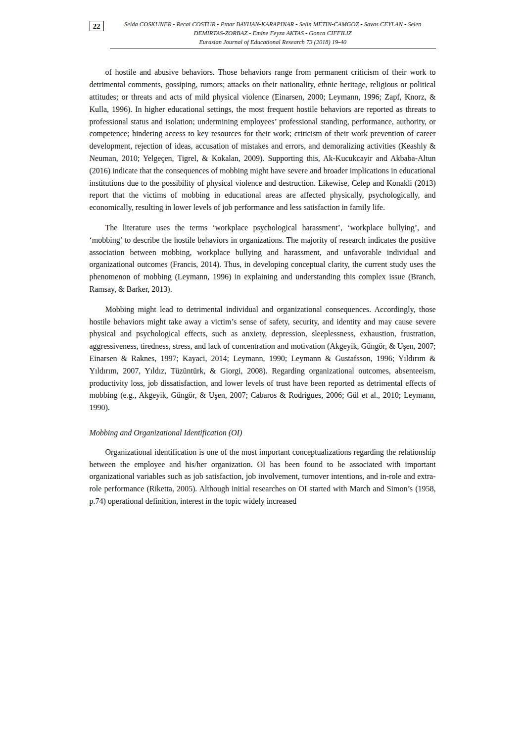22
Selda COSKUNER - Recai COSTUR - Pınar BAYHAN-KARAPINAR - Selin METIN-CAMGOZ - Savas CEYLAN - Selen DEMIRTAS-ZORBAZ - Emine Feyza AKTAS - Gonca CIFFILIZ
Eurasian Journal of Educational Research 73 (2018) 19-40
of hostile and abusive behaviors. Those behaviors range from permanent criticism of their work to detrimental comments, gossiping, rumors; attacks on their nationality, ethnic heritage, religious or political attitudes; or threats and acts of mild physical violence (Einarsen, 2000; Leymann, 1996; Zapf, Knorz, & Kulla, 1996). In higher educational settings, the most frequent hostile behaviors are reported as threats to professional status and isolation; undermining employees’ professional standing, performance, authority, or competence; hindering access to key resources for their work; criticism of their work prevention of career development, rejection of ideas, accusation of mistakes and errors, and demoralizing activities (Keashly & Neuman, 2010; Yelgeçen, Tigrel, & Kokalan, 2009). Supporting this, Ak-Kucukcayir and Akbaba-Altun (2016) indicate that the consequences of mobbing might have severe and broader implications in educational institutions due to the possibility of physical violence and destruction. Likewise, Celep and Konakli (2013) report that the victims of mobbing in educational areas are affected physically, psychologically, and economically, resulting in lower levels of job performance and less satisfaction in family life.
The literature uses the terms ‘workplace psychological harassment’, ‘workplace bullying’, and ‘mobbing’ to describe the hostile behaviors in organizations. The majority of research indicates the positive association between mobbing, workplace bullying and harassment, and unfavorable individual and organizational outcomes (Francis, 2014). Thus, in developing conceptual clarity, the current study uses the phenomenon of mobbing (Leymann, 1996) in explaining and understanding this complex issue (Branch, Ramsay, & Barker, 2013).
Mobbing might lead to detrimental individual and organizational consequences. Accordingly, those hostile behaviors might take away a victim’s sense of safety, security, and identity and may cause severe physical and psychological effects, such as anxiety, depression, sleeplessness, exhaustion, frustration, aggressiveness, tiredness, stress, and lack of concentration and motivation (Akgeyik, Güngör, & Uşen, 2007; Einarsen & Raknes, 1997; Kayaci, 2014; Leymann, 1990; Leymann & Gustafsson, 1996; Yıldırım & Yıldırım, 2007, Yıldız, Tüzüntürk, & Giorgi, 2008). Regarding organizational outcomes, absenteeism, productivity loss, job dissatisfaction, and lower levels of trust have been reported as detrimental effects of mobbing (e.g., Akgeyik, Güngör, & Uşen, 2007; Cabaros & Rodrigues, 2006; Gül et al., 2010; Leymann, 1990).
Mobbing and Organizational Identification (OI)
Organizational identification is one of the most important conceptualizations regarding the relationship between the employee and his/her organization. OI has been found to be associated with important organizational variables such as job satisfaction, job involvement, turnover intentions, and in-role and extra-role performance (Riketta, 2005). Although initial researches on OI started with March and Simon’s (1958, p.74) operational definition, interest in the topic widely increased